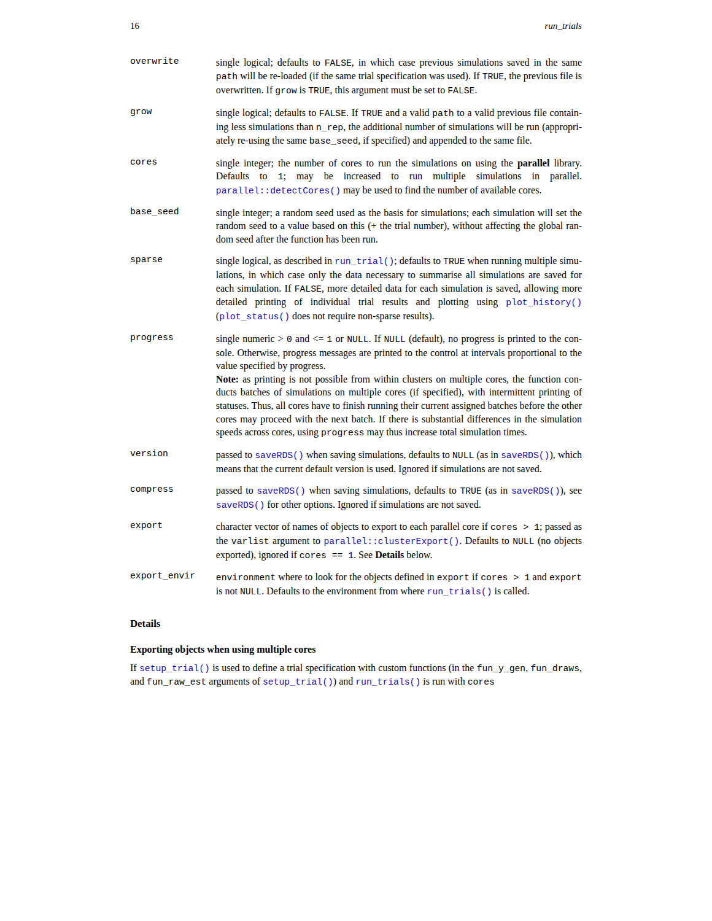16 run_trials
overwrite
single logical; defaults to FALSE, in which case previous simulations saved in the same path will be re-loaded (if the same trial specification was used). If TRUE, the previous file is overwritten. If grow is TRUE, this argument must be set to FALSE.
grow
single logical; defaults to FALSE. If TRUE and a valid path to a valid previous file containing less simulations than n_rep, the additional number of simulations will be run (appropriately re-using the same base_seed, if specified) and appended to the same file.
cores
single integer; the number of cores to run the simulations on using the parallel library. Defaults to 1; may be increased to run multiple simulations in parallel. parallel::detectCores() may be used to find the number of available cores.
base_seed
single integer; a random seed used as the basis for simulations; each simulation will set the random seed to a value based on this (+ the trial number), without affecting the global random seed after the function has been run.
sparse
single logical, as described in run_trial(); defaults to TRUE when running multiple simulations, in which case only the data necessary to summarise all simulations are saved for each simulation. If FALSE, more detailed data for each simulation is saved, allowing more detailed printing of individual trial results and plotting using plot_history() (plot_status() does not require non-sparse results).
progress
single numeric > 0 and <= 1 or NULL. If NULL (default), no progress is printed to the console. Otherwise, progress messages are printed to the control at intervals proportional to the value specified by progress.
Note: as printing is not possible from within clusters on multiple cores, the function conducts batches of simulations on multiple cores (if specified), with intermittent printing of statuses. Thus, all cores have to finish running their current assigned batches before the other cores may proceed with the next batch. If there is substantial differences in the simulation speeds across cores, using progress may thus increase total simulation times.
version
passed to saveRDS() when saving simulations, defaults to NULL (as in saveRDS()), which means that the current default version is used. Ignored if simulations are not saved.
compress
passed to saveRDS() when saving simulations, defaults to TRUE (as in saveRDS()), see saveRDS() for other options. Ignored if simulations are not saved.
export
character vector of names of objects to export to each parallel core if cores > 1; passed as the varlist argument to parallel::clusterExport(). Defaults to NULL (no objects exported), ignored if cores == 1. See Details below.
export_envir
environment where to look for the objects defined in export if cores > 1 and export is not NULL. Defaults to the environment from where run_trials() is called.
Details
Exporting objects when using multiple cores
If setup_trial() is used to define a trial specification with custom functions (in the fun_y_gen, fun_draws, and fun_raw_est arguments of setup_trial()) and run_trials() is run with cores